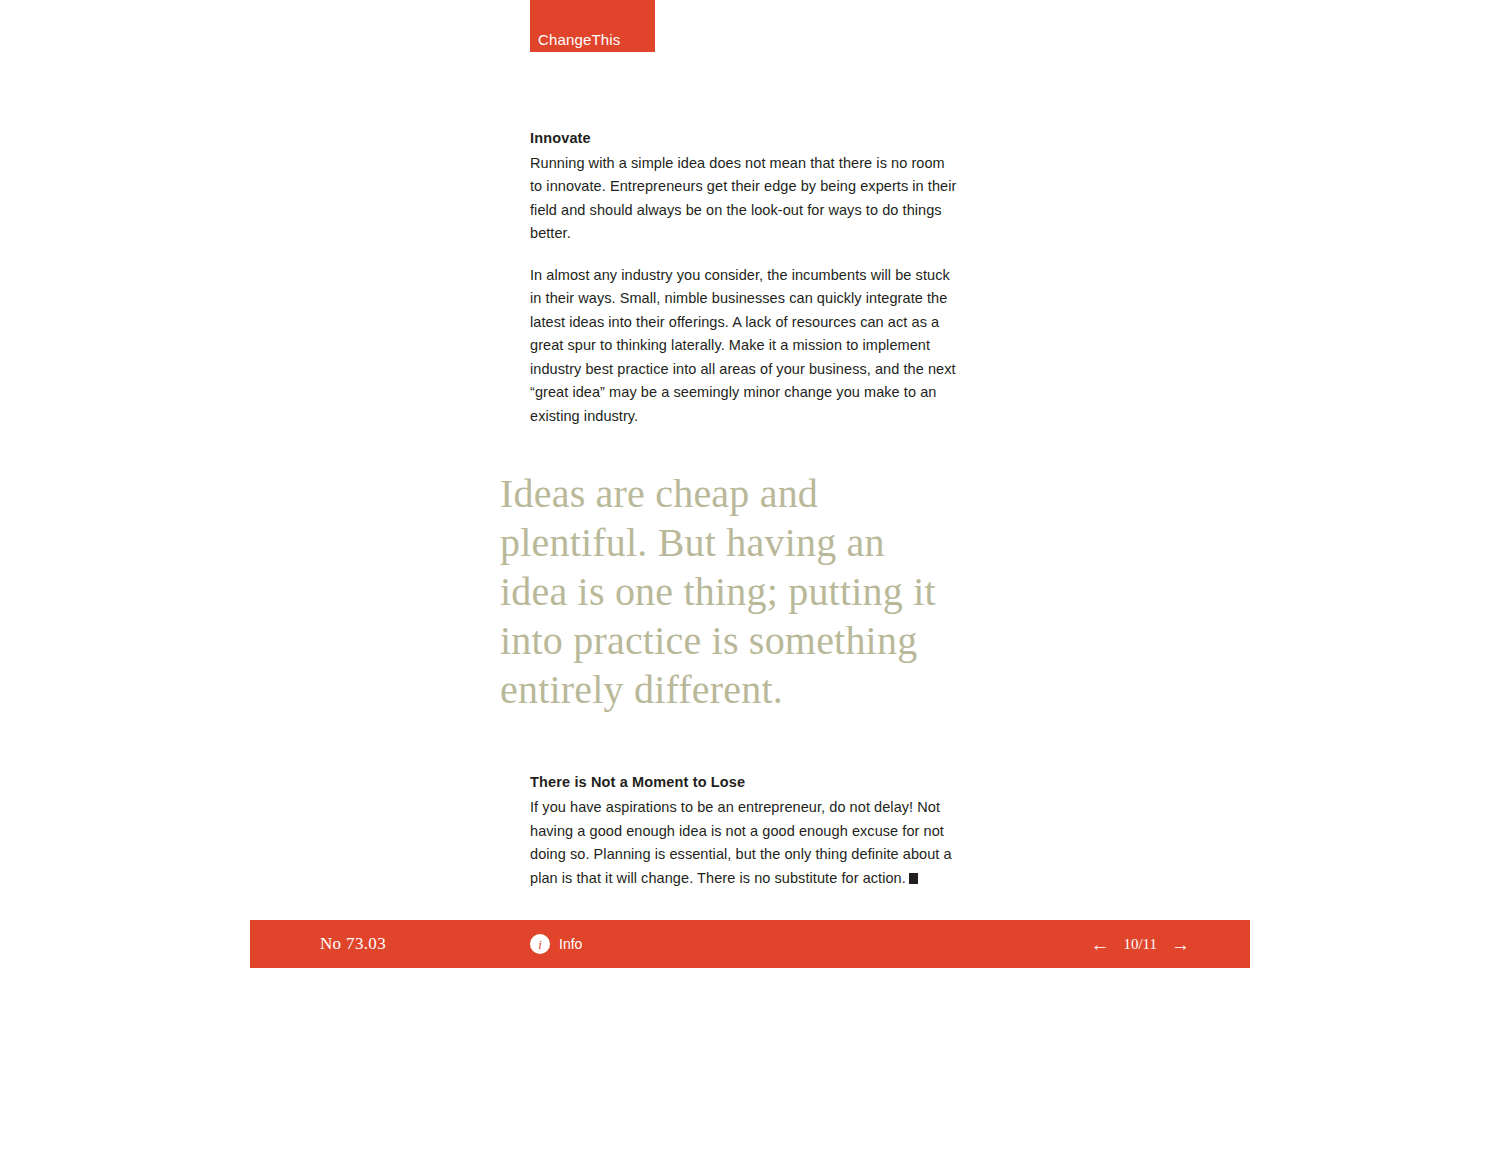ChangeThis
Innovate
Running with a simple idea does not mean that there is no room to innovate. Entrepreneurs get their edge by being experts in their field and should always be on the look-out for ways to do things better.
In almost any industry you consider, the incumbents will be stuck in their ways. Small, nimble businesses can quickly integrate the latest ideas into their offerings. A lack of resources can act as a great spur to thinking laterally. Make it a mission to implement industry best practice into all areas of your business, and the next “great idea” may be a seemingly minor change you make to an existing industry.
Ideas are cheap and plentiful. But having an idea is one thing; putting it into practice is something entirely different.
There is Not a Moment to Lose
If you have aspirations to be an entrepreneur, do not delay! Not having a good enough idea is not a good enough excuse for not doing so. Planning is essential, but the only thing definite about a plan is that it will change. There is no substitute for action.
No 73.03
iInfo
← 10/11 →